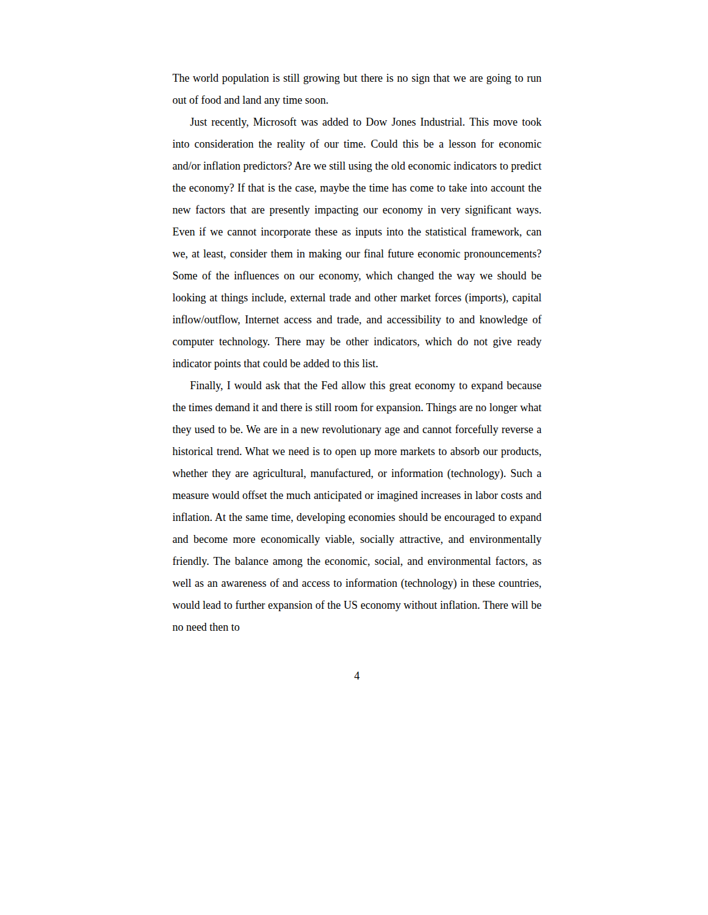The world population is still growing but there is no sign that we are going to run out of food and land any time soon.
Just recently, Microsoft was added to Dow Jones Industrial. This move took into consideration the reality of our time. Could this be a lesson for economic and/or inflation predictors? Are we still using the old economic indicators to predict the economy? If that is the case, maybe the time has come to take into account the new factors that are presently impacting our economy in very significant ways. Even if we cannot incorporate these as inputs into the statistical framework, can we, at least, consider them in making our final future economic pronouncements? Some of the influences on our economy, which changed the way we should be looking at things include, external trade and other market forces (imports), capital inflow/outflow, Internet access and trade, and accessibility to and knowledge of computer technology. There may be other indicators, which do not give ready indicator points that could be added to this list.
Finally, I would ask that the Fed allow this great economy to expand because the times demand it and there is still room for expansion. Things are no longer what they used to be. We are in a new revolutionary age and cannot forcefully reverse a historical trend. What we need is to open up more markets to absorb our products, whether they are agricultural, manufactured, or information (technology). Such a measure would offset the much anticipated or imagined increases in labor costs and inflation. At the same time, developing economies should be encouraged to expand and become more economically viable, socially attractive, and environmentally friendly. The balance among the economic, social, and environmental factors, as well as an awareness of and access to information (technology) in these countries, would lead to further expansion of the US economy without inflation. There will be no need then to
4